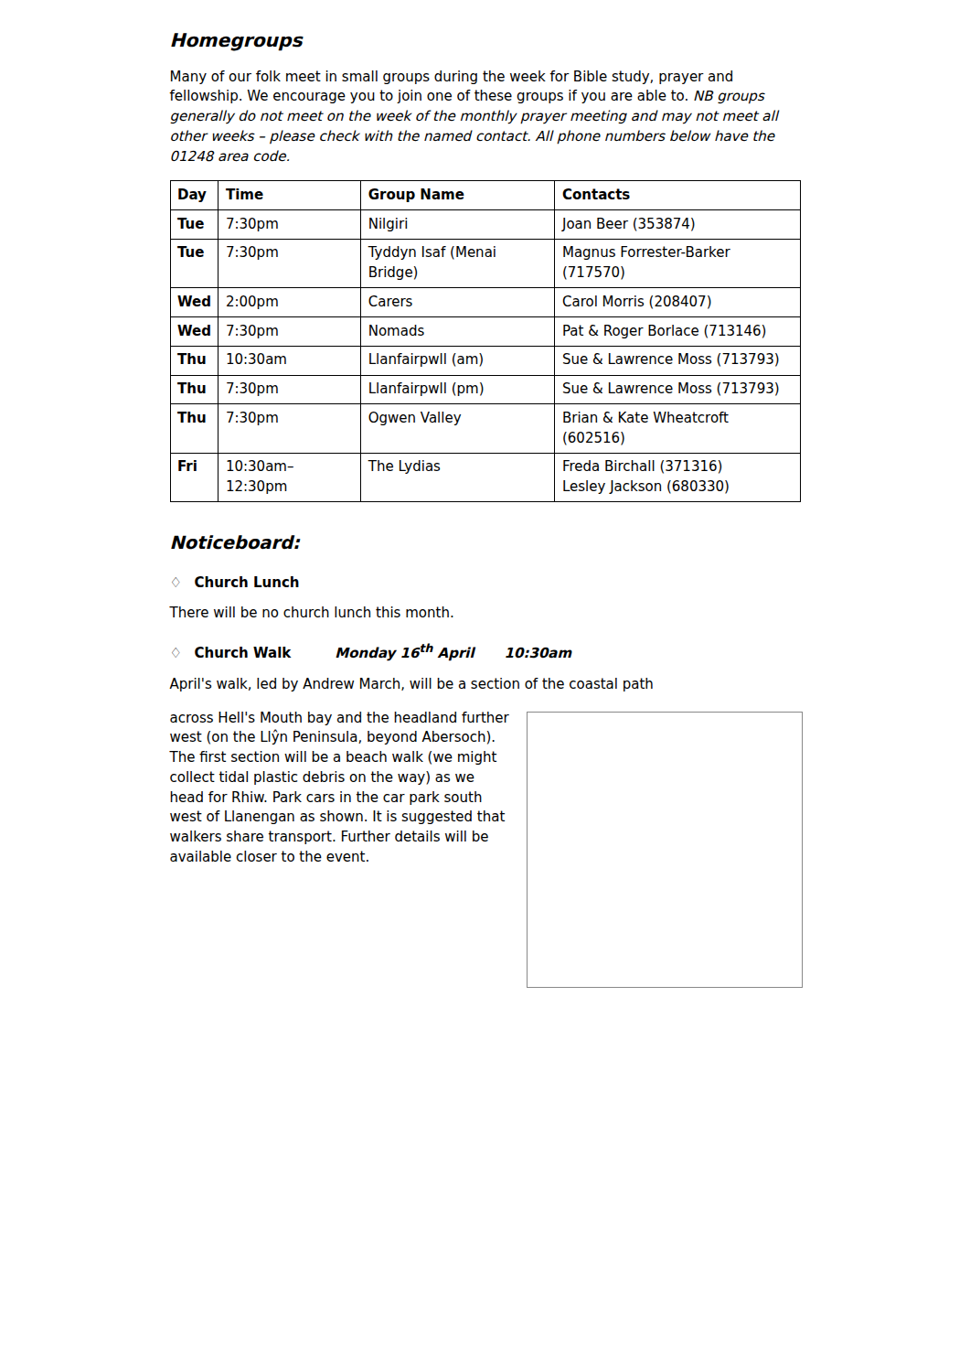Homegroups
Many of our folk meet in small groups during the week for Bible study, prayer and fellowship. We encourage you to join one of these groups if you are able to. NB groups generally do not meet on the week of the monthly prayer meeting and may not meet all other weeks – please check with the named contact. All phone numbers below have the 01248 area code.
| Day | Time | Group Name | Contacts |
| --- | --- | --- | --- |
| Tue | 7:30pm | Nilgiri | Joan Beer (353874) |
| Tue | 7:30pm | Tyddyn Isaf (Menai Bridge) | Magnus Forrester-Barker (717570) |
| Wed | 2:00pm | Carers | Carol Morris (208407) |
| Wed | 7:30pm | Nomads | Pat & Roger Borlace (713146) |
| Thu | 10:30am | Llanfairpwll (am) | Sue & Lawrence Moss (713793) |
| Thu | 7:30pm | Llanfairpwll (pm) | Sue & Lawrence Moss (713793) |
| Thu | 7:30pm | Ogwen Valley | Brian & Kate Wheatcroft (602516) |
| Fri | 10:30am–12:30pm | The Lydias | Freda Birchall (371316) Lesley Jackson (680330) |
Noticeboard:
♢Church Lunch
There will be no church lunch this month.
♢Church WalkMonday 16th April10:30am
April's walk, led by Andrew March, will be a section of the coastal path
across Hell's Mouth bay and the headland further west (on the Llŷn Peninsula, beyond Abersoch). The first section will be a beach walk (we might collect tidal plastic debris on the way) as we head for Rhiw. Park cars in the car park south west of Llanengan as shown. It is suggested that walkers share transport. Further details will be available closer to the event.